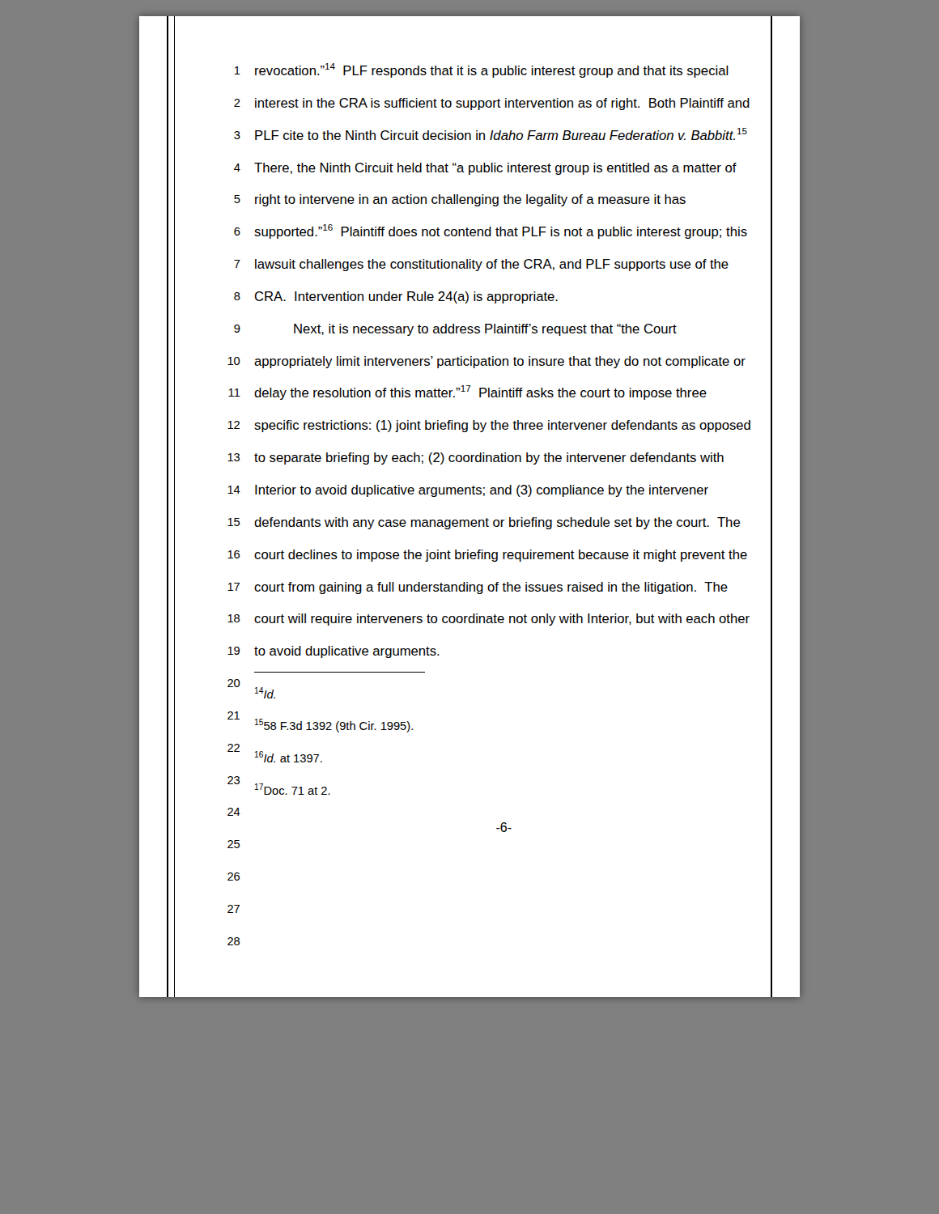1
2
3
4
5
6
7
8
9
10
11
12
13
14
15
16
17
18
19
20
21
22
23
24
25
26
27
28
revocation.”14 PLF responds that it is a public interest group and that its special interest in the CRA is sufficient to support intervention as of right. Both Plaintiff and PLF cite to the Ninth Circuit decision in Idaho Farm Bureau Federation v. Babbitt.15 There, the Ninth Circuit held that “a public interest group is entitled as a matter of right to intervene in an action challenging the legality of a measure it has supported.”16 Plaintiff does not contend that PLF is not a public interest group; this lawsuit challenges the constitutionality of the CRA, and PLF supports use of the CRA. Intervention under Rule 24(a) is appropriate.
Next, it is necessary to address Plaintiff’s request that “the Court appropriately limit interveners’ participation to insure that they do not complicate or delay the resolution of this matter.”17 Plaintiff asks the court to impose three specific restrictions: (1) joint briefing by the three intervener defendants as opposed to separate briefing by each; (2) coordination by the intervener defendants with Interior to avoid duplicative arguments; and (3) compliance by the intervener defendants with any case management or briefing schedule set by the court. The court declines to impose the joint briefing requirement because it might prevent the court from gaining a full understanding of the issues raised in the litigation. The court will require interveners to coordinate not only with Interior, but with each other to avoid duplicative arguments.
14Id.
1558 F.3d 1392 (9th Cir. 1995).
16Id. at 1397.
17Doc. 71 at 2.
-6-